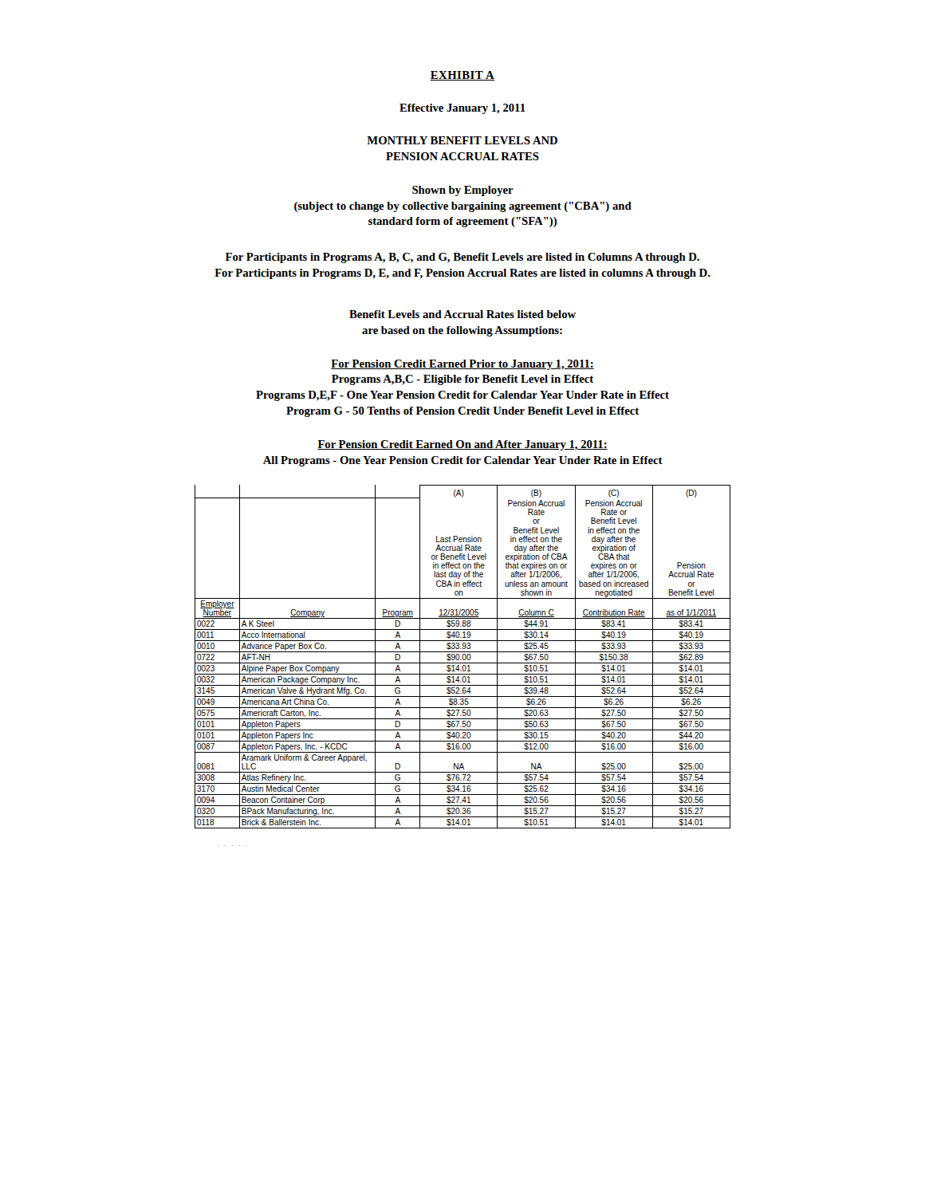EXHIBIT A
Effective January 1, 2011
MONTHLY BENEFIT LEVELS AND
PENSION ACCRUAL RATES
Shown by Employer
(subject to change by collective bargaining agreement ("CBA") and
standard form of agreement ("SFA"))
For Participants in Programs A, B, C, and G, Benefit Levels are listed in Columns A through D.
For Participants in Programs D, E, and F, Pension Accrual Rates are listed in columns A through D.
Benefit Levels and Accrual Rates listed below
are based on the following Assumptions:
For Pension Credit Earned Prior to January 1, 2011:
Programs A,B,C - Eligible for Benefit Level in Effect
Programs D,E,F - One Year Pension Credit for Calendar Year Under Rate in Effect
Program G - 50 Tenths of Pension Credit Under Benefit Level in Effect
For Pension Credit Earned On and After January 1, 2011:
All Programs - One Year Pension Credit for Calendar Year Under Rate in Effect
| | | | (A) | (B) | (C) | (D) |
| --- | --- | --- | --- | --- | --- | --- |
| | | | Last Pension Accrual Rate or Benefit Level in effect on the last day of the CBA in effect on | Pension Accrual Rate or Benefit Level in effect on the day after the expiration of CBA that expires on or after 1/1/2006, unless an amount shown in | Pension Accrual Rate or Benefit Level in effect on the day after the expiration of CBA that expires on or after 1/1/2006, based on increased negotiated | Pension Accrual Rate or Benefit Level |
| Employer Number | Company | Program | 12/31/2005 | Column C | Contribution Rate | as of 1/1/2011 |
| 0022 | A K Steel | D | $59.88 | $44.91 | $83.41 | $83.41 |
| 0011 | Acco International | A | $40.19 | $30.14 | $40.19 | $40.19 |
| 0010 | Advance Paper Box Co. | A | $33.93 | $25.45 | $33.93 | $33.93 |
| 0722 | AFT-NH | D | $90.00 | $67.50 | $150.38 | $62.89 |
| 0023 | Alpine Paper Box Company | A | $14.01 | $10.51 | $14.01 | $14.01 |
| 0032 | American Package Company Inc. | A | $14.01 | $10.51 | $14.01 | $14.01 |
| 3145 | American Valve & Hydrant Mfg. Co. | G | $52.64 | $39.48 | $52.64 | $52.64 |
| 0049 | Americana Art China Co. | A | $8.35 | $6.26 | $6.26 | $6.26 |
| 0575 | Americraft Carton, Inc. | A | $27.50 | $20.63 | $27.50 | $27.50 |
| 0101 | Appleton Papers | D | $67.50 | $50.63 | $67.50 | $67.50 |
| 0101 | Appleton Papers Inc | A | $40.20 | $30.15 | $40.20 | $44.20 |
| 0087 | Appleton Papers, Inc. - KCDC | A | $16.00 | $12.00 | $16.00 | $16.00 |
| 0081 | Aramark Uniform & Career Apparel, LLC | D | NA | NA | $25.00 | $25.00 |
| 3008 | Atlas Refinery Inc. | G | $76.72 | $57.54 | $57.54 | $57.54 |
| 3170 | Austin Medical Center | G | $34.16 | $25.62 | $34.16 | $34.16 |
| 0094 | Beacon Container Corp | A | $27.41 | $20.56 | $20.56 | $20.56 |
| 0320 | BPack Manufacturing, Inc. | A | $20.36 | $15.27 | $15.27 | $15.27 |
| 0118 | Brick & Ballerstein Inc. | A | $14.01 | $10.51 | $14.01 | $14.01 |
. . . . .